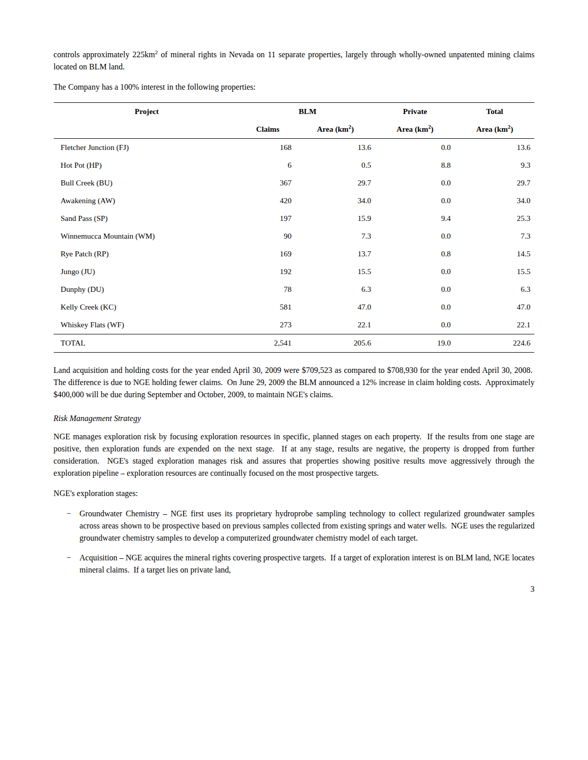controls approximately 225km2 of mineral rights in Nevada on 11 separate properties, largely through wholly-owned unpatented mining claims located on BLM land.
The Company has a 100% interest in the following properties:
| Project | BLM | Private | Total |
| --- | --- | --- | --- |
| | Claims | Area (km 2 ) | Area (km 2 ) | Area (km 2 ) |
| Fletcher Junction (FJ) | 168 | 13.6 | 0.0 | 13.6 |
| Hot Pot (HP) | 6 | 0.5 | 8.8 | 9.3 |
| Bull Creek (BU) | 367 | 29.7 | 0.0 | 29.7 |
| Awakening (AW) | 420 | 34.0 | 0.0 | 34.0 |
| Sand Pass (SP) | 197 | 15.9 | 9.4 | 25.3 |
| Winnemucca Mountain (WM) | 90 | 7.3 | 0.0 | 7.3 |
| Rye Patch (RP) | 169 | 13.7 | 0.8 | 14.5 |
| Jungo (JU) | 192 | 15.5 | 0.0 | 15.5 |
| Dunphy (DU) | 78 | 6.3 | 0.0 | 6.3 |
| Kelly Creek (KC) | 581 | 47.0 | 0.0 | 47.0 |
| Whiskey Flats (WF) | 273 | 22.1 | 0.0 | 22.1 |
| TOTAL | 2,541 | 205.6 | 19.0 | 224.6 |
Land acquisition and holding costs for the year ended April 30, 2009 were $709,523 as compared to $708,930 for the year ended April 30, 2008. The difference is due to NGE holding fewer claims. On June 29, 2009 the BLM announced a 12% increase in claim holding costs. Approximately $400,000 will be due during September and October, 2009, to maintain NGE's claims.
Risk Management Strategy
NGE manages exploration risk by focusing exploration resources in specific, planned stages on each property. If the results from one stage are positive, then exploration funds are expended on the next stage. If at any stage, results are negative, the property is dropped from further consideration. NGE's staged exploration manages risk and assures that properties showing positive results move aggressively through the exploration pipeline – exploration resources are continually focused on the most prospective targets.
NGE's exploration stages:
Groundwater Chemistry – NGE first uses its proprietary hydroprobe sampling technology to collect regularized groundwater samples across areas shown to be prospective based on previous samples collected from existing springs and water wells. NGE uses the regularized groundwater chemistry samples to develop a computerized groundwater chemistry model of each target.
Acquisition – NGE acquires the mineral rights covering prospective targets. If a target of exploration interest is on BLM land, NGE locates mineral claims. If a target lies on private land,
3